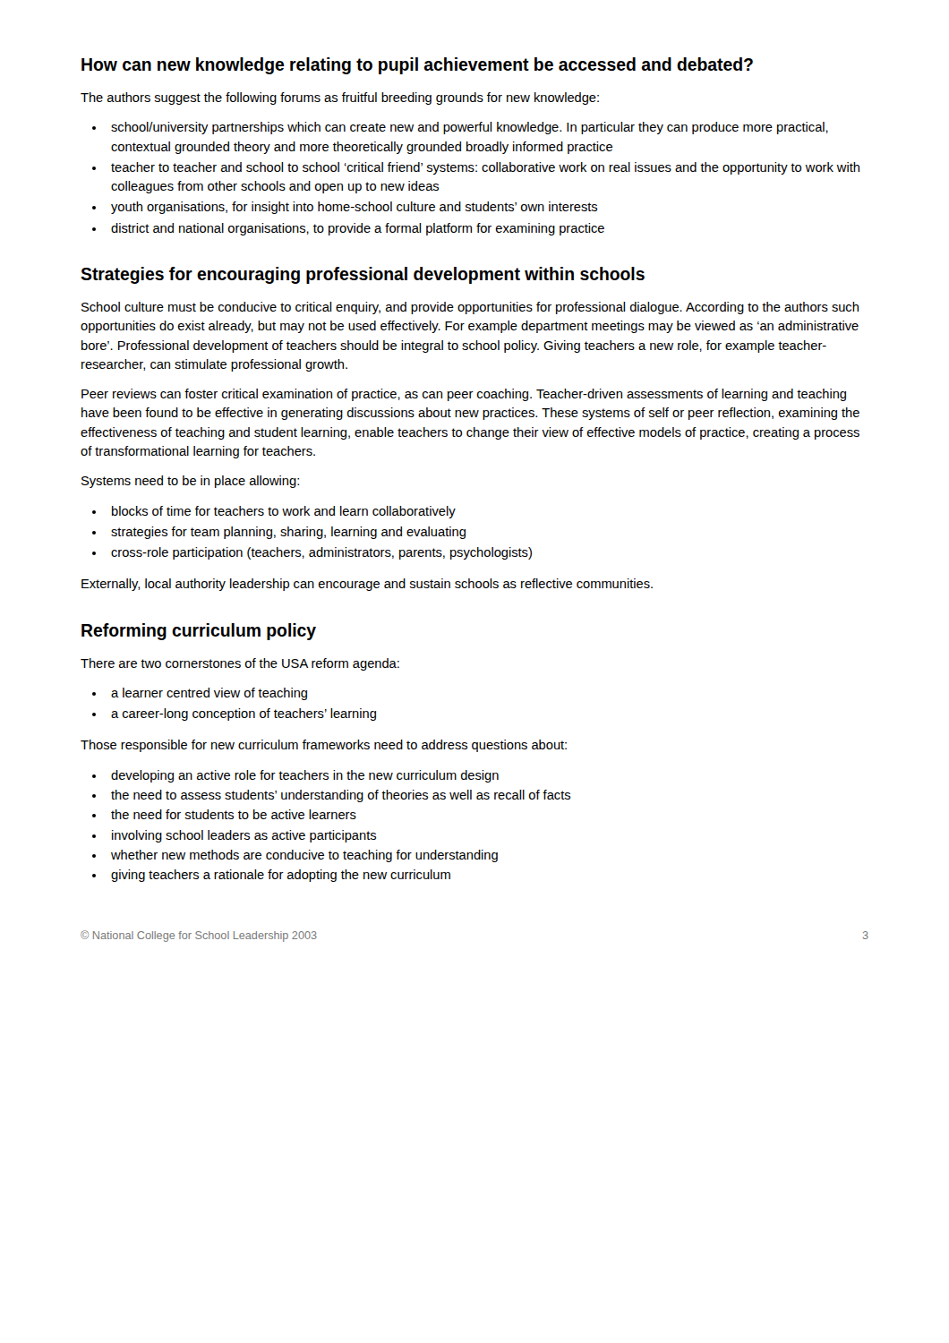How can new knowledge relating to pupil achievement be accessed and debated?
The authors suggest the following forums as fruitful breeding grounds for new knowledge:
school/university partnerships which can create new and powerful knowledge. In particular they can produce more practical, contextual grounded theory and more theoretically grounded broadly informed practice
teacher to teacher and school to school ‘critical friend’ systems: collaborative work on real issues and the opportunity to work with colleagues from other schools and open up to new ideas
youth organisations, for insight into home-school culture and students’ own interests
district and national organisations, to provide a formal platform for examining practice
Strategies for encouraging professional development within schools
School culture must be conducive to critical enquiry, and provide opportunities for professional dialogue. According to the authors such opportunities do exist already, but may not be used effectively. For example department meetings may be viewed as ‘an administrative bore’. Professional development of teachers should be integral to school policy. Giving teachers a new role, for example teacher-researcher, can stimulate professional growth.
Peer reviews can foster critical examination of practice, as can peer coaching. Teacher-driven assessments of learning and teaching have been found to be effective in generating discussions about new practices. These systems of self or peer reflection, examining the effectiveness of teaching and student learning, enable teachers to change their view of effective models of practice, creating a process of transformational learning for teachers.
Systems need to be in place allowing:
blocks of time for teachers to work and learn collaboratively
strategies for team planning, sharing, learning and evaluating
cross-role participation (teachers, administrators, parents, psychologists)
Externally, local authority leadership can encourage and sustain schools as reflective communities.
Reforming curriculum policy
There are two cornerstones of the USA reform agenda:
a learner centred view of teaching
a career-long conception of teachers’ learning
Those responsible for new curriculum frameworks need to address questions about:
developing an active role for teachers in the new curriculum design
the need to assess students’ understanding of theories as well as recall of facts
the need for students to be active learners
involving school leaders as active participants
whether new methods are conducive to teaching for understanding
giving teachers a rationale for adopting the new curriculum
© National College for School Leadership 2003 3